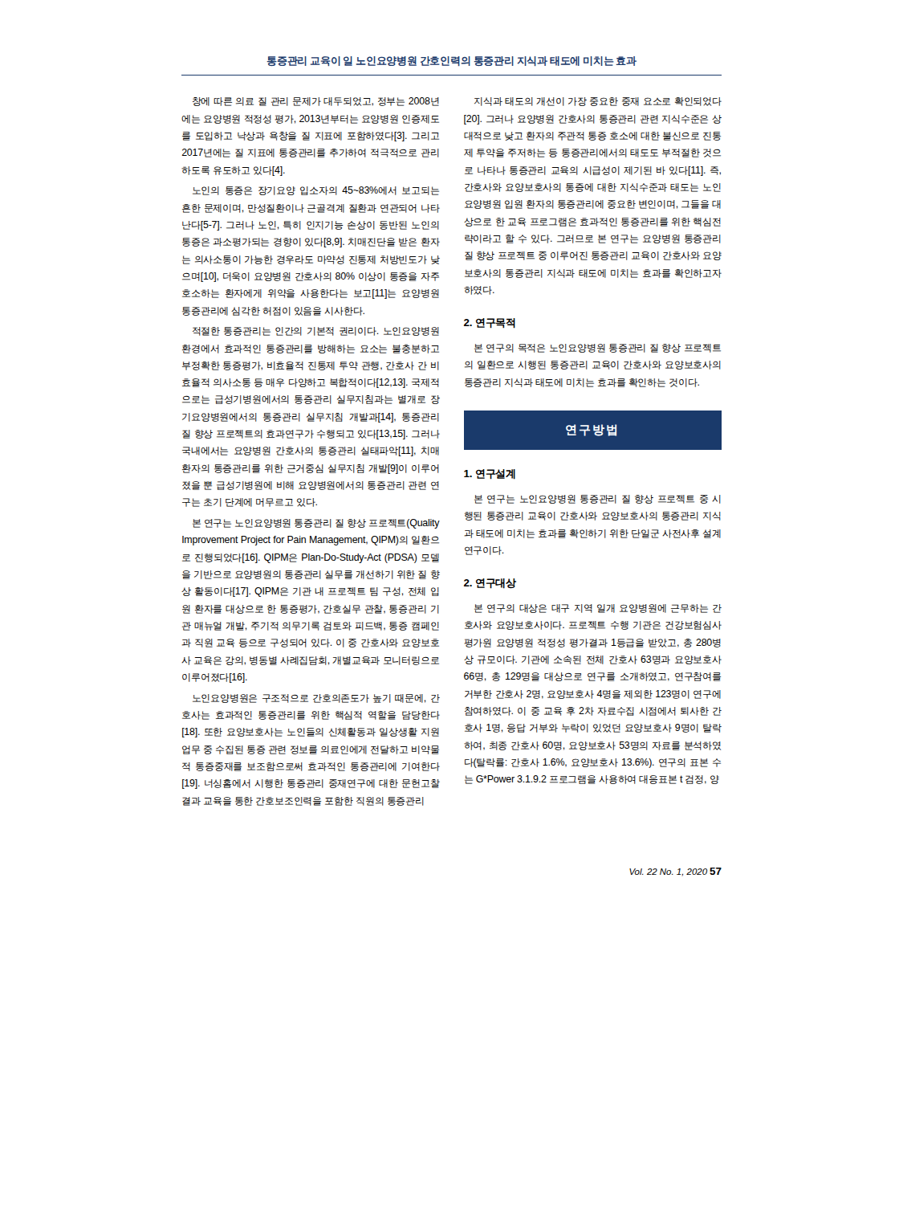통증관리 교육이 일 노인요양병원 간호인력의 통증관리 지식과 태도에 미치는 효과
창에 따른 의료 질 관리 문제가 대두되었고, 정부는 2008년에는 요양병원 적정성 평가, 2013년부터는 요양병원 인증제도를 도입하고 낙상과 욕창을 질 지표에 포함하였다[3]. 그리고 2017년에는 질 지표에 통증관리를 추가하여 적극적으로 관리하도록 유도하고 있다[4].
노인의 통증은 장기요양 입소자의 45~83%에서 보고되는 흔한 문제이며, 만성질환이나 근골격계 질환과 연관되어 나타난다[5-7]. 그러나 노인, 특히 인지기능 손상이 동반된 노인의 통증은 과소평가되는 경향이 있다[8,9]. 치매진단을 받은 환자는 의사소통이 가능한 경우라도 마약성 진통제 처방빈도가 낮으며[10], 더욱이 요양병원 간호사의 80% 이상이 통증을 자주 호소하는 환자에게 위약을 사용한다는 보고[11]는 요양병원 통증관리에 심각한 허점이 있음을 시사한다.
적절한 통증관리는 인간의 기본적 권리이다. 노인요양병원 환경에서 효과적인 통증관리를 방해하는 요소는 불충분하고 부정확한 통증평가, 비효율적 진통제 투약 관행, 간호사 간 비효율적 의사소통 등 매우 다양하고 복합적이다[12,13]. 국제적으로는 급성기병원에서의 통증관리 실무지침과는 별개로 장기요양병원에서의 통증관리 실무지침 개발과[14], 통증관리 질 향상 프로젝트의 효과연구가 수행되고 있다[13,15]. 그러나 국내에서는 요양병원 간호사의 통증관리 실태파악[11], 치매 환자의 통증관리를 위한 근거중심 실무지침 개발[9]이 이루어졌을 뿐 급성기병원에 비해 요양병원에서의 통증관리 관련 연구는 초기 단계에 머무르고 있다.
본 연구는 노인요양병원 통증관리 질 향상 프로젝트(Quality Improvement Project for Pain Management, QIPM)의 일환으로 진행되었다[16]. QIPM은 Plan-Do-Study-Act (PDSA) 모델을 기반으로 요양병원의 통증관리 실무를 개선하기 위한 질 향상 활동이다[17]. QIPM은 기관 내 프로젝트 팀 구성, 전체 입원 환자를 대상으로 한 통증평가, 간호실무 관찰, 통증관리 기관 매뉴얼 개발, 주기적 의무기록 검토와 피드백, 통증 캠페인과 직원 교육 등으로 구성되어 있다. 이 중 간호사와 요양보호사 교육은 강의, 병동별 사례집담회, 개별교육과 모니터링으로 이루어졌다[16].
노인요양병원은 구조적으로 간호의존도가 높기 때문에, 간호사는 효과적인 통증관리를 위한 핵심적 역할을 담당한다[18]. 또한 요양보호사는 노인들의 신체활동과 일상생활 지원 업무 중 수집된 통증 관련 정보를 의료인에게 전달하고 비약물적 통증중재를 보조함으로써 효과적인 통증관리에 기여한다[19]. 너싱홈에서 시행한 통증관리 중재연구에 대한 문헌고찰 결과 교육을 통한 간호보조인력을 포함한 직원의 통증관리
지식과 태도의 개선이 가장 중요한 중재 요소로 확인되었다[20]. 그러나 요양병원 간호사의 통증관리 관련 지식수준은 상대적으로 낮고 환자의 주관적 통증 호소에 대한 불신으로 진통제 투약을 주저하는 등 통증관리에서의 태도도 부적절한 것으로 나타나 통증관리 교육의 시급성이 제기된 바 있다[11]. 즉, 간호사와 요양보호사의 통증에 대한 지식수준과 태도는 노인요양병원 입원 환자의 통증관리에 중요한 변인이며, 그들을 대상으로 한 교육 프로그램은 효과적인 통증관리를 위한 핵심전략이라고 할 수 있다. 그러므로 본 연구는 요양병원 통증관리 질 향상 프로젝트 중 이루어진 통증관리 교육이 간호사와 요양보호사의 통증관리 지식과 태도에 미치는 효과를 확인하고자 하였다.
2. 연구목적
본 연구의 목적은 노인요양병원 통증관리 질 향상 프로젝트의 일환으로 시행된 통증관리 교육이 간호사와 요양보호사의 통증관리 지식과 태도에 미치는 효과를 확인하는 것이다.
연구방법
1. 연구설계
본 연구는 노인요양병원 통증관리 질 향상 프로젝트 중 시행된 통증관리 교육이 간호사와 요양보호사의 통증관리 지식과 태도에 미치는 효과를 확인하기 위한 단일군 사전사후 설계 연구이다.
2. 연구대상
본 연구의 대상은 대구 지역 일개 요양병원에 근무하는 간호사와 요양보호사이다. 프로젝트 수행 기관은 건강보험심사평가원 요양병원 적정성 평가결과 1등급을 받았고, 총 280병상 규모이다. 기관에 소속된 전체 간호사 63명과 요양보호사 66명, 총 129명을 대상으로 연구를 소개하였고, 연구참여를 거부한 간호사 2명, 요양보호사 4명을 제외한 123명이 연구에 참여하였다. 이 중 교육 후 2차 자료수집 시점에서 퇴사한 간호사 1명, 응답 거부와 누락이 있었던 요양보호사 9명이 탈락하여, 최종 간호사 60명, 요양보호사 53명의 자료를 분석하였다(탈락률: 간호사 1.6%, 요양보호사 13.6%). 연구의 표본 수는 G*Power 3.1.9.2 프로그램을 사용하여 대응표본 t 검정, 양
Vol. 22 No. 1, 202057